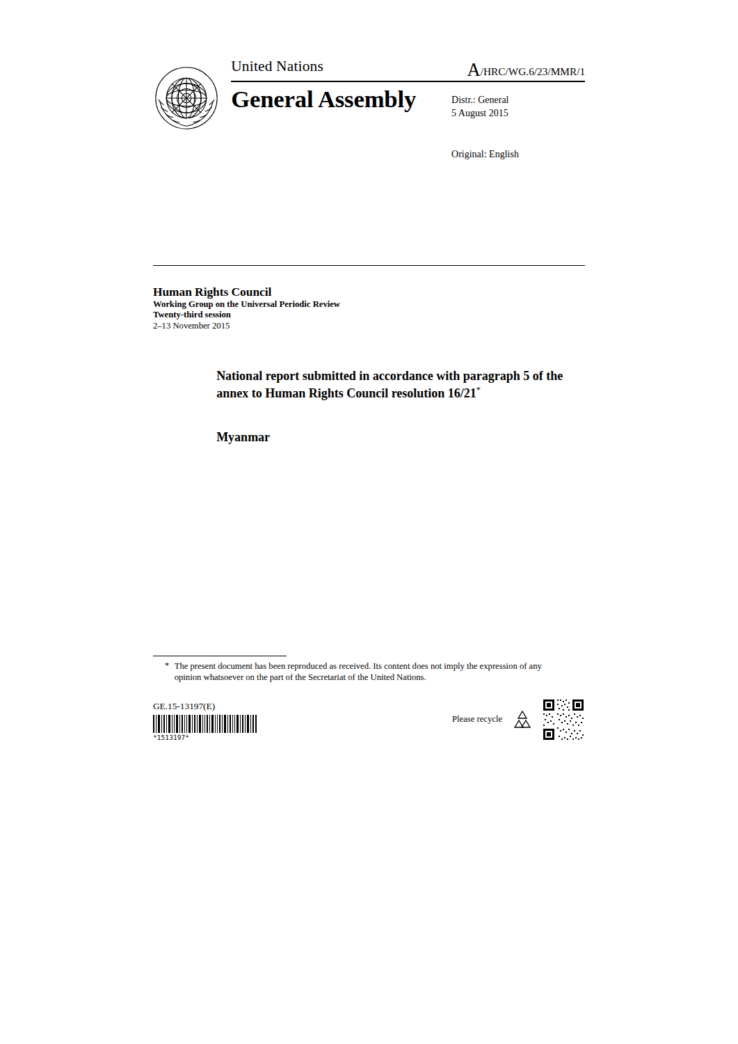United Nations
A/HRC/WG.6/23/MMR/1
General Assembly
Distr.: General
5 August 2015
Original: English
Human Rights Council
Working Group on the Universal Periodic Review
Twenty-third session
2–13 November 2015
National report submitted in accordance with paragraph 5 of the annex to Human Rights Council resolution 16/21*
Myanmar
*
The present document has been reproduced as received. Its content does not imply the expression of any opinion whatsoever on the part of the Secretariat of the United Nations.
GE.15-13197(E)
*1513197*
Please recycle